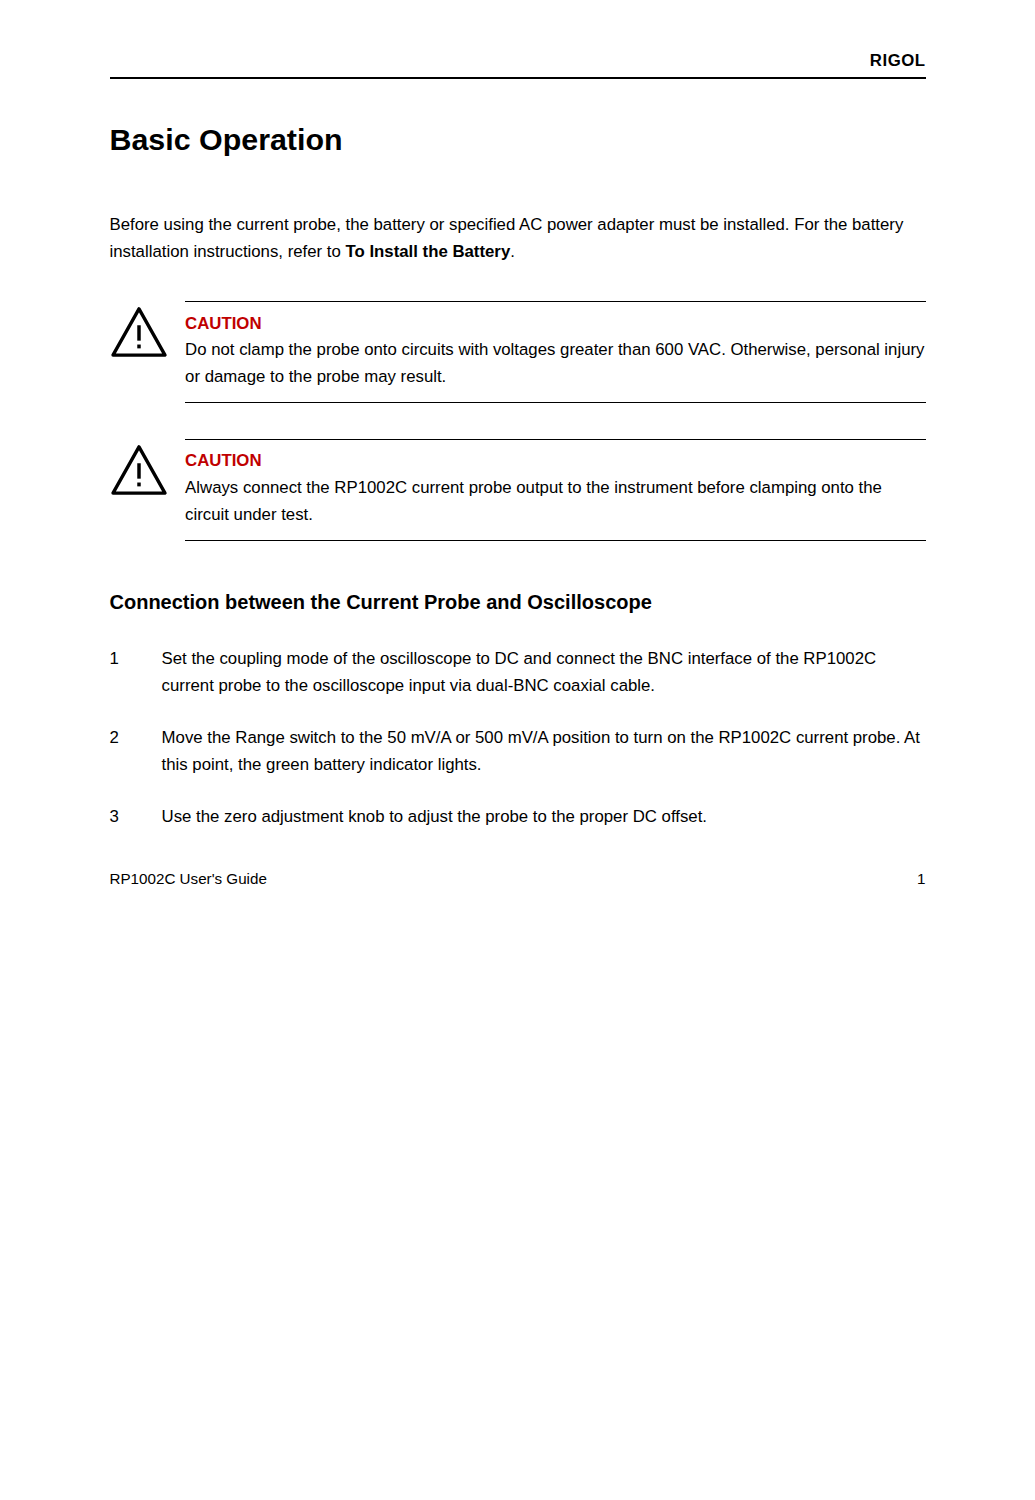RIGOL
Basic Operation
Before using the current probe, the battery or specified AC power adapter must be installed. For the battery installation instructions, refer to To Install the Battery.
CAUTION
Do not clamp the probe onto circuits with voltages greater than 600 VAC. Otherwise, personal injury or damage to the probe may result.
CAUTION
Always connect the RP1002C current probe output to the instrument before clamping onto the circuit under test.
Connection between the Current Probe and Oscilloscope
Set the coupling mode of the oscilloscope to DC and connect the BNC interface of the RP1002C current probe to the oscilloscope input via dual-BNC coaxial cable.
Move the Range switch to the 50 mV/A or 500 mV/A position to turn on the RP1002C current probe. At this point, the green battery indicator lights.
Use the zero adjustment knob to adjust the probe to the proper DC offset.
RP1002C User's Guide 1